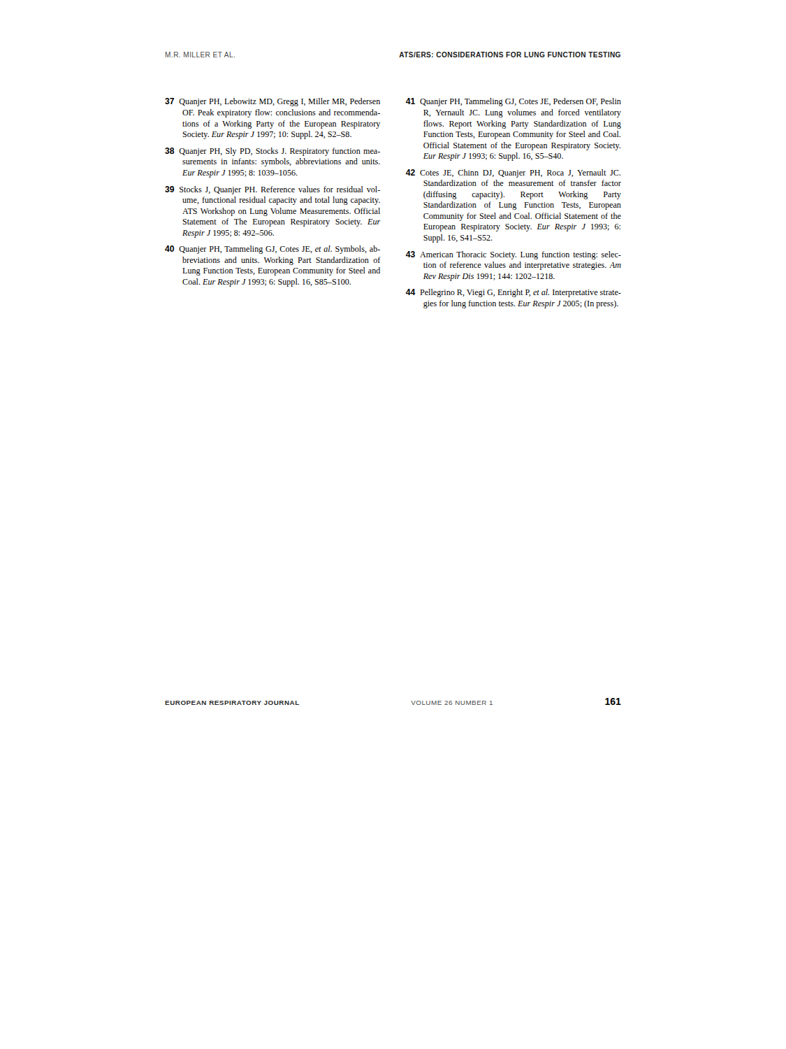M.R. Miller et al. ATS/ERS: Considerations for lung function testing
37 Quanjer PH, Lebowitz MD, Gregg I, Miller MR, Pedersen OF. Peak expiratory flow: conclusions and recommendations of a Working Party of the European Respiratory Society. Eur Respir J 1997; 10: Suppl. 24, S2–S8.
38 Quanjer PH, Sly PD, Stocks J. Respiratory function measurements in infants: symbols, abbreviations and units. Eur Respir J 1995; 8: 1039–1056.
39 Stocks J, Quanjer PH. Reference values for residual volume, functional residual capacity and total lung capacity. ATS Workshop on Lung Volume Measurements. Official Statement of The European Respiratory Society. Eur Respir J 1995; 8: 492–506.
40 Quanjer PH, Tammeling GJ, Cotes JE, et al. Symbols, abbreviations and units. Working Part Standardization of Lung Function Tests, European Community for Steel and Coal. Eur Respir J 1993; 6: Suppl. 16, S85–S100.
41 Quanjer PH, Tammeling GJ, Cotes JE, Pedersen OF, Peslin R, Yernault JC. Lung volumes and forced ventilatory flows. Report Working Party Standardization of Lung Function Tests, European Community for Steel and Coal. Official Statement of the European Respiratory Society. Eur Respir J 1993; 6: Suppl. 16, S5–S40.
42 Cotes JE, Chinn DJ, Quanjer PH, Roca J, Yernault JC. Standardization of the measurement of transfer factor (diffusing capacity). Report Working Party Standardization of Lung Function Tests, European Community for Steel and Coal. Official Statement of the European Respiratory Society. Eur Respir J 1993; 6: Suppl. 16, S41–S52.
43 American Thoracic Society. Lung function testing: selection of reference values and interpretative strategies. Am Rev Respir Dis 1991; 144: 1202–1218.
44 Pellegrino R, Viegi G, Enright P, et al. Interpretative strategies for lung function tests. Eur Respir J 2005; (In press).
European Respiratory Journal Volume 26 Number 1 161